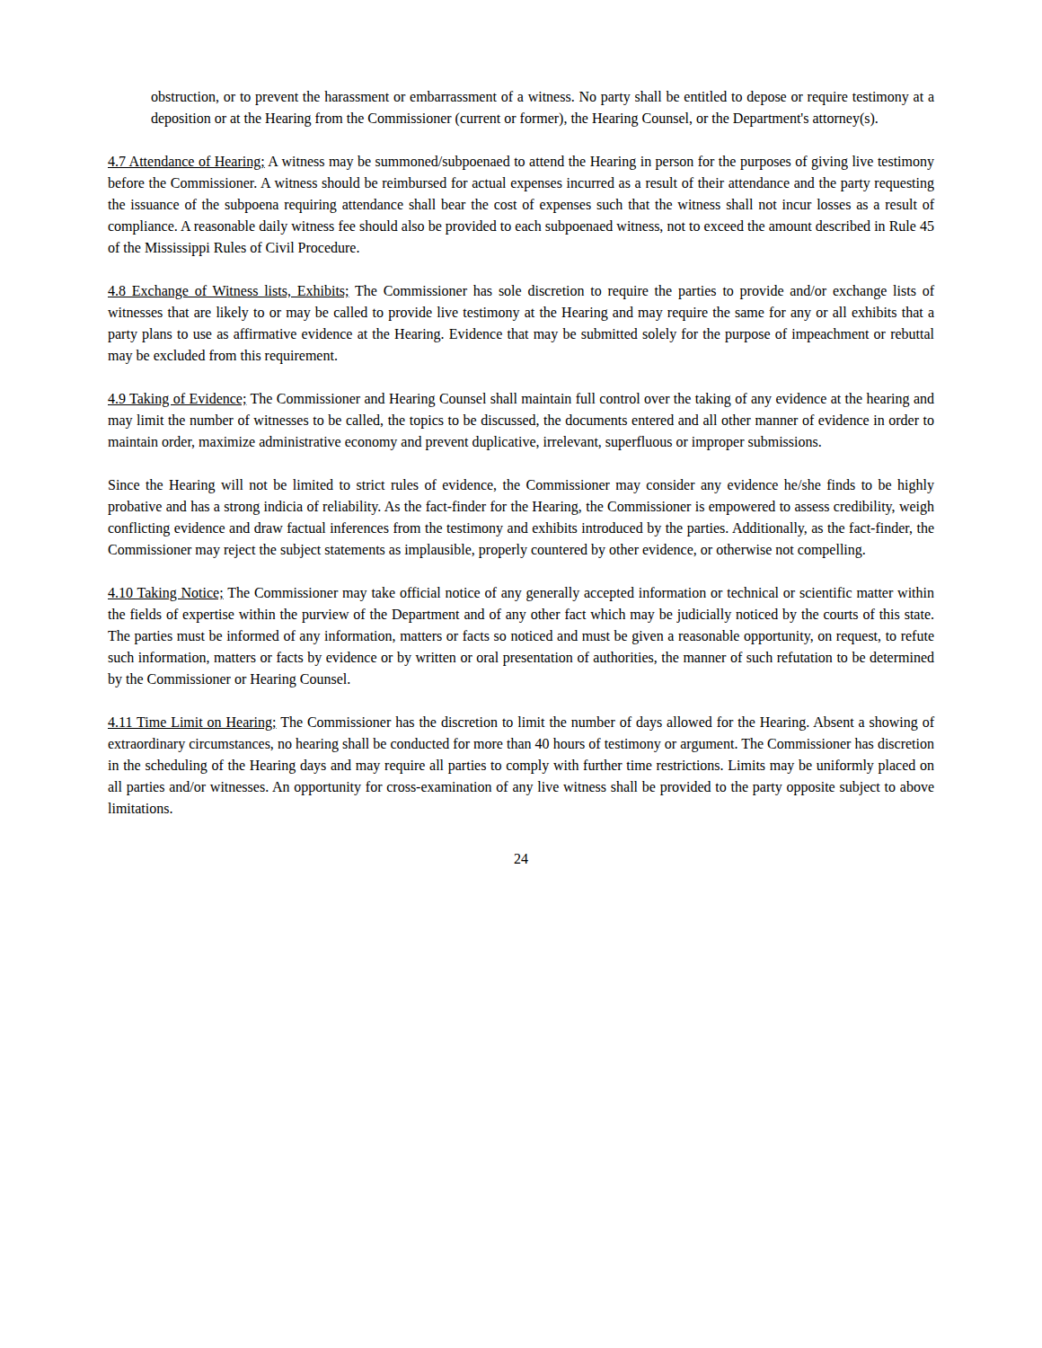obstruction, or to prevent the harassment or embarrassment of a witness. No party shall be entitled to depose or require testimony at a deposition or at the Hearing from the Commissioner (current or former), the Hearing Counsel, or the Department's attorney(s).
4.7 Attendance of Hearing; A witness may be summoned/subpoenaed to attend the Hearing in person for the purposes of giving live testimony before the Commissioner. A witness should be reimbursed for actual expenses incurred as a result of their attendance and the party requesting the issuance of the subpoena requiring attendance shall bear the cost of expenses such that the witness shall not incur losses as a result of compliance. A reasonable daily witness fee should also be provided to each subpoenaed witness, not to exceed the amount described in Rule 45 of the Mississippi Rules of Civil Procedure.
4.8 Exchange of Witness lists, Exhibits; The Commissioner has sole discretion to require the parties to provide and/or exchange lists of witnesses that are likely to or may be called to provide live testimony at the Hearing and may require the same for any or all exhibits that a party plans to use as affirmative evidence at the Hearing. Evidence that may be submitted solely for the purpose of impeachment or rebuttal may be excluded from this requirement.
4.9 Taking of Evidence; The Commissioner and Hearing Counsel shall maintain full control over the taking of any evidence at the hearing and may limit the number of witnesses to be called, the topics to be discussed, the documents entered and all other manner of evidence in order to maintain order, maximize administrative economy and prevent duplicative, irrelevant, superfluous or improper submissions.
Since the Hearing will not be limited to strict rules of evidence, the Commissioner may consider any evidence he/she finds to be highly probative and has a strong indicia of reliability. As the fact-finder for the Hearing, the Commissioner is empowered to assess credibility, weigh conflicting evidence and draw factual inferences from the testimony and exhibits introduced by the parties. Additionally, as the fact-finder, the Commissioner may reject the subject statements as implausible, properly countered by other evidence, or otherwise not compelling.
4.10 Taking Notice; The Commissioner may take official notice of any generally accepted information or technical or scientific matter within the fields of expertise within the purview of the Department and of any other fact which may be judicially noticed by the courts of this state. The parties must be informed of any information, matters or facts so noticed and must be given a reasonable opportunity, on request, to refute such information, matters or facts by evidence or by written or oral presentation of authorities, the manner of such refutation to be determined by the Commissioner or Hearing Counsel.
4.11 Time Limit on Hearing; The Commissioner has the discretion to limit the number of days allowed for the Hearing. Absent a showing of extraordinary circumstances, no hearing shall be conducted for more than 40 hours of testimony or argument. The Commissioner has discretion in the scheduling of the Hearing days and may require all parties to comply with further time restrictions. Limits may be uniformly placed on all parties and/or witnesses. An opportunity for cross-examination of any live witness shall be provided to the party opposite subject to above limitations.
24